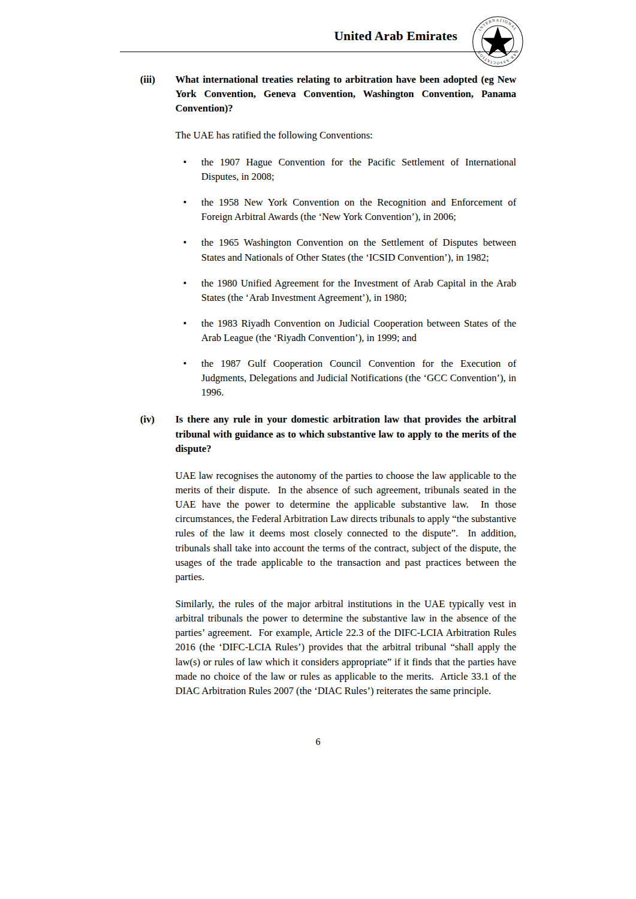INTERNATIONAL BAR ASSOCIATION
United Arab Emirates
(iii)
What international treaties relating to arbitration have been adopted (eg New York Convention, Geneva Convention, Washington Convention, Panama Convention)?
The UAE has ratified the following Conventions:
the 1907 Hague Convention for the Pacific Settlement of International Disputes, in 2008;
the 1958 New York Convention on the Recognition and Enforcement of Foreign Arbitral Awards (the ‘New York Convention’), in 2006;
the 1965 Washington Convention on the Settlement of Disputes between States and Nationals of Other States (the ‘ICSID Convention’), in 1982;
the 1980 Unified Agreement for the Investment of Arab Capital in the Arab States (the ‘Arab Investment Agreement’), in 1980;
the 1983 Riyadh Convention on Judicial Cooperation between States of the Arab League (the ‘Riyadh Convention’), in 1999; and
the 1987 Gulf Cooperation Council Convention for the Execution of Judgments, Delegations and Judicial Notifications (the ‘GCC Convention’), in 1996.
(iv)
Is there any rule in your domestic arbitration law that provides the arbitral tribunal with guidance as to which substantive law to apply to the merits of the dispute?
UAE law recognises the autonomy of the parties to choose the law applicable to the merits of their dispute. In the absence of such agreement, tribunals seated in the UAE have the power to determine the applicable substantive law. In those circumstances, the Federal Arbitration Law directs tribunals to apply “the substantive rules of the law it deems most closely connected to the dispute”. In addition, tribunals shall take into account the terms of the contract, subject of the dispute, the usages of the trade applicable to the transaction and past practices between the parties.
Similarly, the rules of the major arbitral institutions in the UAE typically vest in arbitral tribunals the power to determine the substantive law in the absence of the parties’ agreement. For example, Article 22.3 of the DIFC-LCIA Arbitration Rules 2016 (the ‘DIFC-LCIA Rules’) provides that the arbitral tribunal “shall apply the law(s) or rules of law which it considers appropriate” if it finds that the parties have made no choice of the law or rules as applicable to the merits. Article 33.1 of the DIAC Arbitration Rules 2007 (the ‘DIAC Rules’) reiterates the same principle.
6